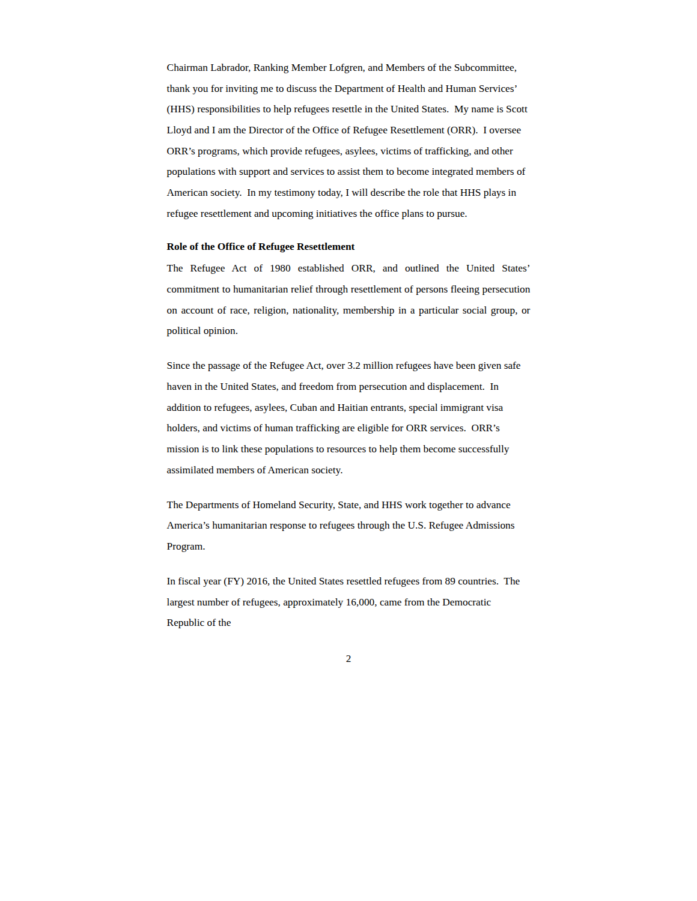Chairman Labrador, Ranking Member Lofgren, and Members of the Subcommittee, thank you for inviting me to discuss the Department of Health and Human Services’ (HHS) responsibilities to help refugees resettle in the United States. My name is Scott Lloyd and I am the Director of the Office of Refugee Resettlement (ORR). I oversee ORR’s programs, which provide refugees, asylees, victims of trafficking, and other populations with support and services to assist them to become integrated members of American society. In my testimony today, I will describe the role that HHS plays in refugee resettlement and upcoming initiatives the office plans to pursue.
Role of the Office of Refugee Resettlement
The Refugee Act of 1980 established ORR, and outlined the United States’ commitment to humanitarian relief through resettlement of persons fleeing persecution on account of race, religion, nationality, membership in a particular social group, or political opinion.
Since the passage of the Refugee Act, over 3.2 million refugees have been given safe haven in the United States, and freedom from persecution and displacement. In addition to refugees, asylees, Cuban and Haitian entrants, special immigrant visa holders, and victims of human trafficking are eligible for ORR services. ORR’s mission is to link these populations to resources to help them become successfully assimilated members of American society.
The Departments of Homeland Security, State, and HHS work together to advance America’s humanitarian response to refugees through the U.S. Refugee Admissions Program.
In fiscal year (FY) 2016, the United States resettled refugees from 89 countries. The largest number of refugees, approximately 16,000, came from the Democratic Republic of the
2